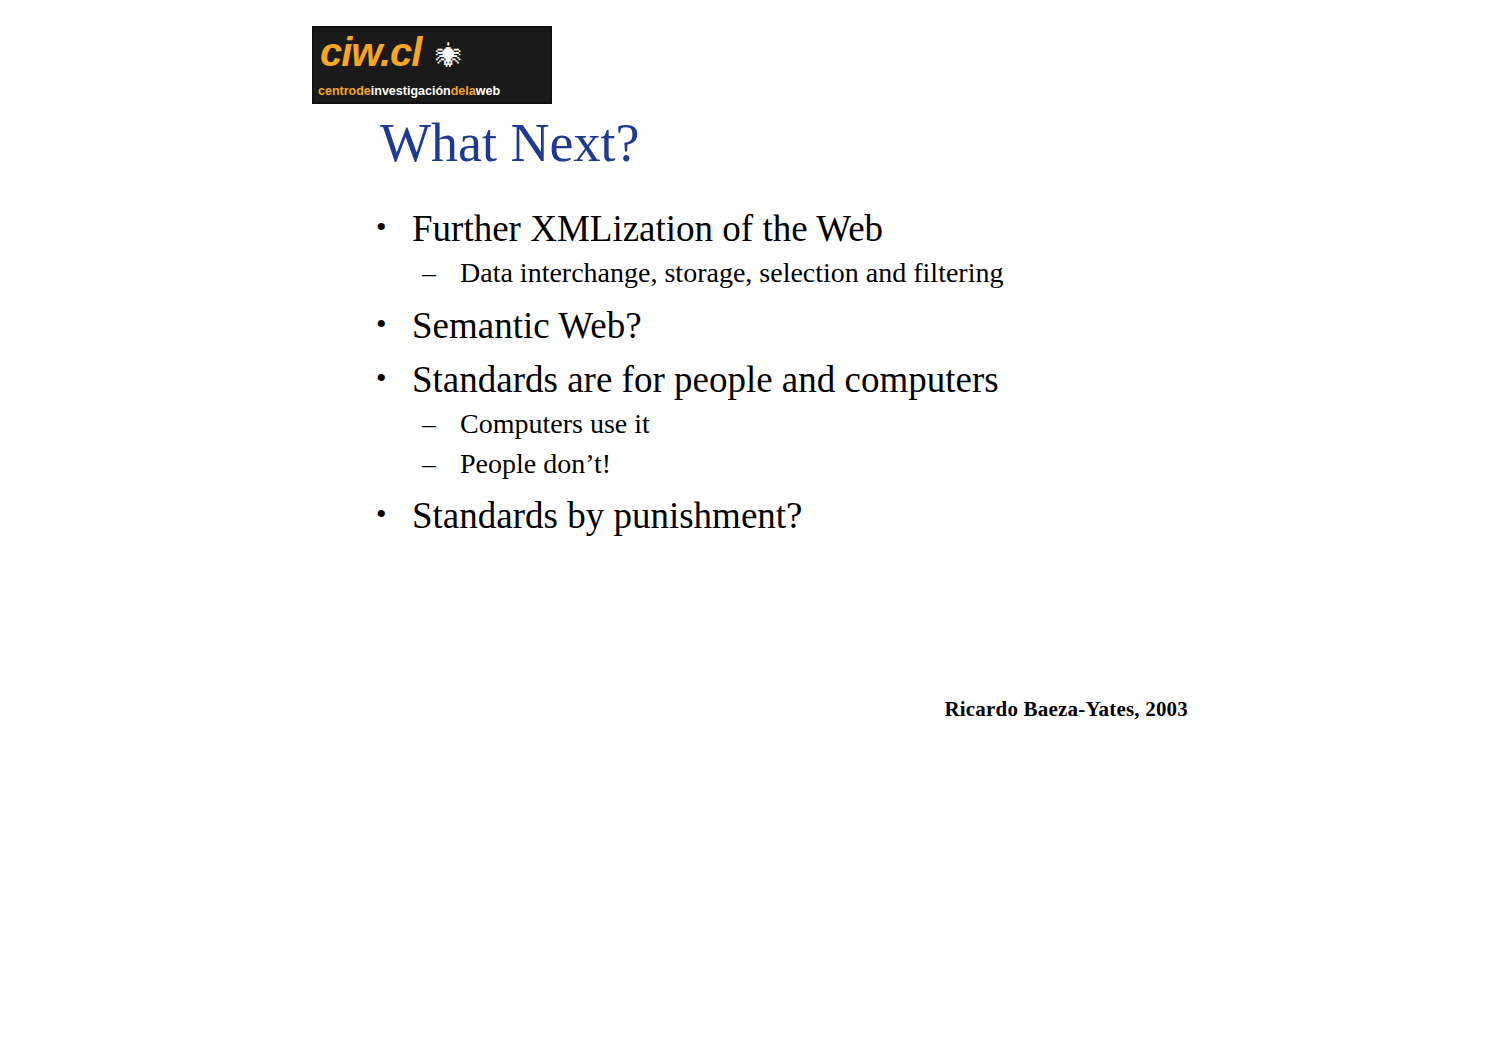ciw.cl
🕷
centrodeinvestigacióndelaweb
What Next?
Further XMLization of the Web
Data interchange, storage, selection and filtering
Semantic Web?
Standards are for people and computers
Computers use it
People don’t!
Standards by punishment?
Ricardo Baeza-Yates, 2003